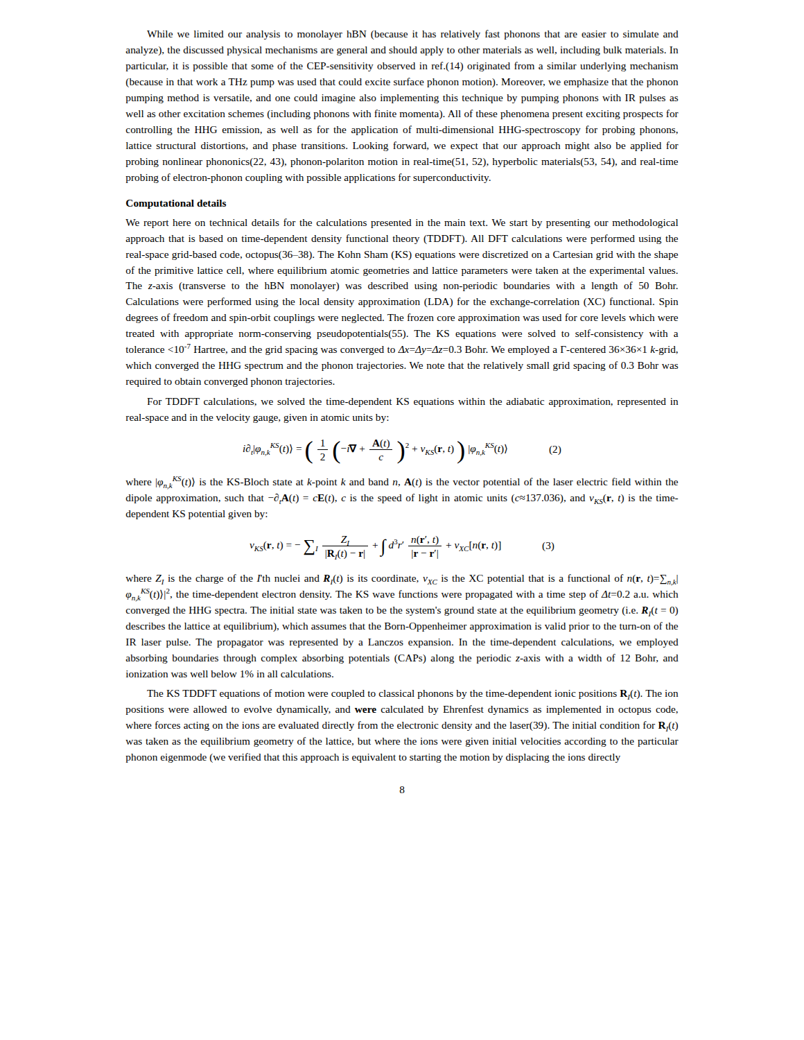While we limited our analysis to monolayer hBN (because it has relatively fast phonons that are easier to simulate and analyze), the discussed physical mechanisms are general and should apply to other materials as well, including bulk materials. In particular, it is possible that some of the CEP-sensitivity observed in ref.(14) originated from a similar underlying mechanism (because in that work a THz pump was used that could excite surface phonon motion). Moreover, we emphasize that the phonon pumping method is versatile, and one could imagine also implementing this technique by pumping phonons with IR pulses as well as other excitation schemes (including phonons with finite momenta). All of these phenomena present exciting prospects for controlling the HHG emission, as well as for the application of multi-dimensional HHG-spectroscopy for probing phonons, lattice structural distortions, and phase transitions. Looking forward, we expect that our approach might also be applied for probing nonlinear phononics(22, 43), phonon-polariton motion in real-time(51, 52), hyperbolic materials(53, 54), and real-time probing of electron-phonon coupling with possible applications for superconductivity.
Computational details
We report here on technical details for the calculations presented in the main text. We start by presenting our methodological approach that is based on time-dependent density functional theory (TDDFT). All DFT calculations were performed using the real-space grid-based code, octopus(36–38). The Kohn Sham (KS) equations were discretized on a Cartesian grid with the shape of the primitive lattice cell, where equilibrium atomic geometries and lattice parameters were taken at the experimental values. The z-axis (transverse to the hBN monolayer) was described using non-periodic boundaries with a length of 50 Bohr. Calculations were performed using the local density approximation (LDA) for the exchange-correlation (XC) functional. Spin degrees of freedom and spin-orbit couplings were neglected. The frozen core approximation was used for core levels which were treated with appropriate norm-conserving pseudopotentials(55). The KS equations were solved to self-consistency with a tolerance <10-7 Hartree, and the grid spacing was converged to Δx=Δy=Δz=0.3 Bohr. We employed a Γ-centered 36×36×1 k-grid, which converged the HHG spectrum and the phonon trajectories. We note that the relatively small grid spacing of 0.3 Bohr was required to obtain converged phonon trajectories.
For TDDFT calculations, we solved the time-dependent KS equations within the adiabatic approximation, represented in real-space and in the velocity gauge, given in atomic units by:
i∂t|φn,kKS(t)⟩ = ( 12 (−i∇ + A(t) c )2 + vKS(r, t) ) |φn,kKS(t)⟩
(2)
where |φn,kKS(t)⟩ is the KS-Bloch state at k-point k and band n, A(t) is the vector potential of the laser electric field within the dipole approximation, such that −∂tA(t) = cE(t), c is the speed of light in atomic units (c≈137.036), and vKS(r, t) is the time-dependent KS potential given by:
vKS(r, t) = − ∑I ZI|RI(t) − r| + ∫ d3r′ n(r′, t)|r − r′| + vXC[n(r, t)]
(3)
where ZI is the charge of the I'th nuclei and RI(t) is its coordinate, vXC is the XC potential that is a functional of n(r, t)=∑n,k|φn,kKS(t)⟩|2, the time-dependent electron density. The KS wave functions were propagated with a time step of Δt=0.2 a.u. which converged the HHG spectra. The initial state was taken to be the system's ground state at the equilibrium geometry (i.e. RI(t = 0) describes the lattice at equilibrium), which assumes that the Born-Oppenheimer approximation is valid prior to the turn-on of the IR laser pulse. The propagator was represented by a Lanczos expansion. In the time-dependent calculations, we employed absorbing boundaries through complex absorbing potentials (CAPs) along the periodic z-axis with a width of 12 Bohr, and ionization was well below 1% in all calculations.
The KS TDDFT equations of motion were coupled to classical phonons by the time-dependent ionic positions RI(t). The ion positions were allowed to evolve dynamically, and were calculated by Ehrenfest dynamics as implemented in octopus code, where forces acting on the ions are evaluated directly from the electronic density and the laser(39). The initial condition for RI(t) was taken as the equilibrium geometry of the lattice, but where the ions were given initial velocities according to the particular phonon eigenmode (we verified that this approach is equivalent to starting the motion by displacing the ions directly
8